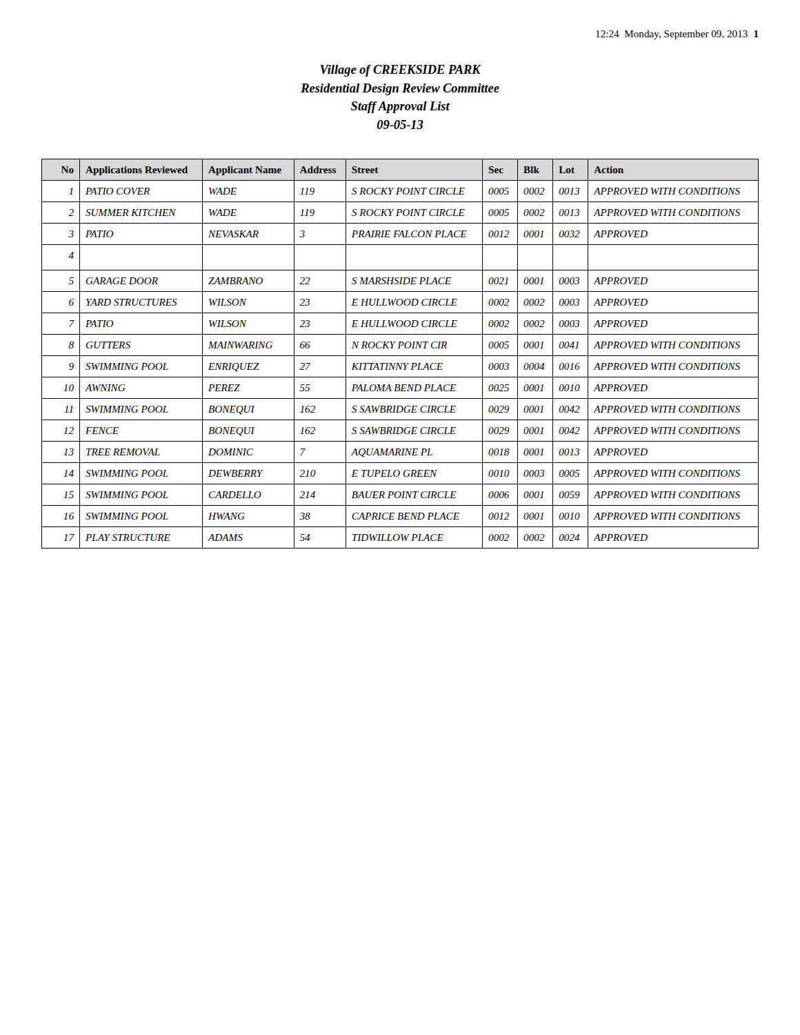12:24 Monday, September 09, 20131
Village of CREEKSIDE PARK
Residential Design Review Committee
Staff Approval List
09-05-13
Staff Approval List 09-05-13
| No | Applications Reviewed | Applicant Name | Address | Street | Sec | Blk | Lot | Action |
| --- | --- | --- | --- | --- | --- | --- | --- | --- |
| 1 | PATIO COVER | WADE | 119 | S ROCKY POINT CIRCLE | 0005 | 0002 | 0013 | APPROVED WITH CONDITIONS |
| 2 | SUMMER KITCHEN | WADE | 119 | S ROCKY POINT CIRCLE | 0005 | 0002 | 0013 | APPROVED WITH CONDITIONS |
| 3 | PATIO | NEVASKAR | 3 | PRAIRIE FALCON PLACE | 0012 | 0001 | 0032 | APPROVED |
| 4 | | | | | | | | |
| 5 | GARAGE DOOR | ZAMBRANO | 22 | S MARSHSIDE PLACE | 0021 | 0001 | 0003 | APPROVED |
| 6 | YARD STRUCTURES | WILSON | 23 | E HULLWOOD CIRCLE | 0002 | 0002 | 0003 | APPROVED |
| 7 | PATIO | WILSON | 23 | E HULLWOOD CIRCLE | 0002 | 0002 | 0003 | APPROVED |
| 8 | GUTTERS | MAINWARING | 66 | N ROCKY POINT CIR | 0005 | 0001 | 0041 | APPROVED WITH CONDITIONS |
| 9 | SWIMMING POOL | ENRIQUEZ | 27 | KITTATINNY PLACE | 0003 | 0004 | 0016 | APPROVED WITH CONDITIONS |
| 10 | AWNING | PEREZ | 55 | PALOMA BEND PLACE | 0025 | 0001 | 0010 | APPROVED |
| 11 | SWIMMING POOL | BONEQUI | 162 | S SAWBRIDGE CIRCLE | 0029 | 0001 | 0042 | APPROVED WITH CONDITIONS |
| 12 | FENCE | BONEQUI | 162 | S SAWBRIDGE CIRCLE | 0029 | 0001 | 0042 | APPROVED WITH CONDITIONS |
| 13 | TREE REMOVAL | DOMINIC | 7 | AQUAMARINE PL | 0018 | 0001 | 0013 | APPROVED |
| 14 | SWIMMING POOL | DEWBERRY | 210 | E TUPELO GREEN | 0010 | 0003 | 0005 | APPROVED WITH CONDITIONS |
| 15 | SWIMMING POOL | CARDELLO | 214 | BAUER POINT CIRCLE | 0006 | 0001 | 0059 | APPROVED WITH CONDITIONS |
| 16 | SWIMMING POOL | HWANG | 38 | CAPRICE BEND PLACE | 0012 | 0001 | 0010 | APPROVED WITH CONDITIONS |
| 17 | PLAY STRUCTURE | ADAMS | 54 | TIDWILLOW PLACE | 0002 | 0002 | 0024 | APPROVED |